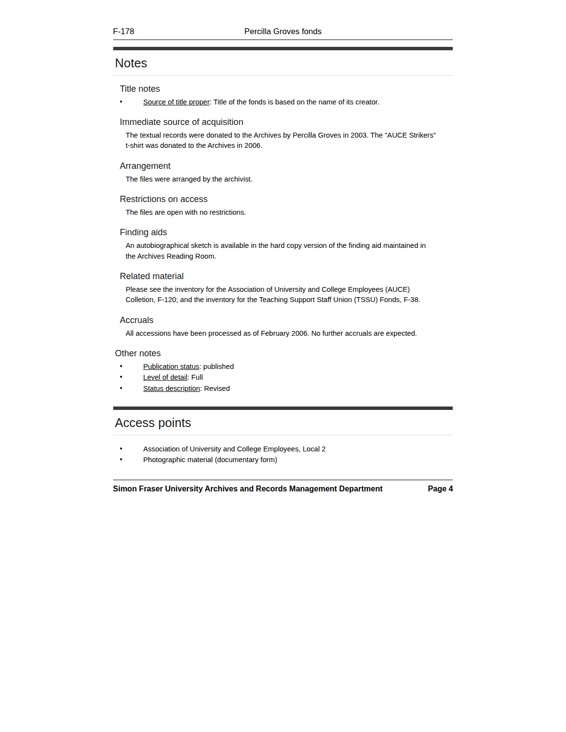F-178
Percilla Groves fonds
Notes
Title notes
Source of title proper: Title of the fonds is based on the name of its creator.
Immediate source of acquisition
The textual records were donated to the Archives by Percilla Groves in 2003. The "AUCE Strikers" t-shirt was donated to the Archives in 2006.
Arrangement
The files were arranged by the archivist.
Restrictions on access
The files are open with no restrictions.
Finding aids
An autobiographical sketch is available in the hard copy version of the finding aid maintained in the Archives Reading Room.
Related material
Please see the inventory for the Association of University and College Employees (AUCE) Colletion, F-120; and the inventory for the Teaching Support Staff Union (TSSU) Fonds, F-38.
Accruals
All accessions have been processed as of February 2006. No further accruals are expected.
Other notes
Publication status: published
Level of detail: Full
Status description: Revised
Access points
Association of University and College Employees, Local 2
Photographic material (documentary form)
Simon Fraser University Archives and Records Management Department
Page 4